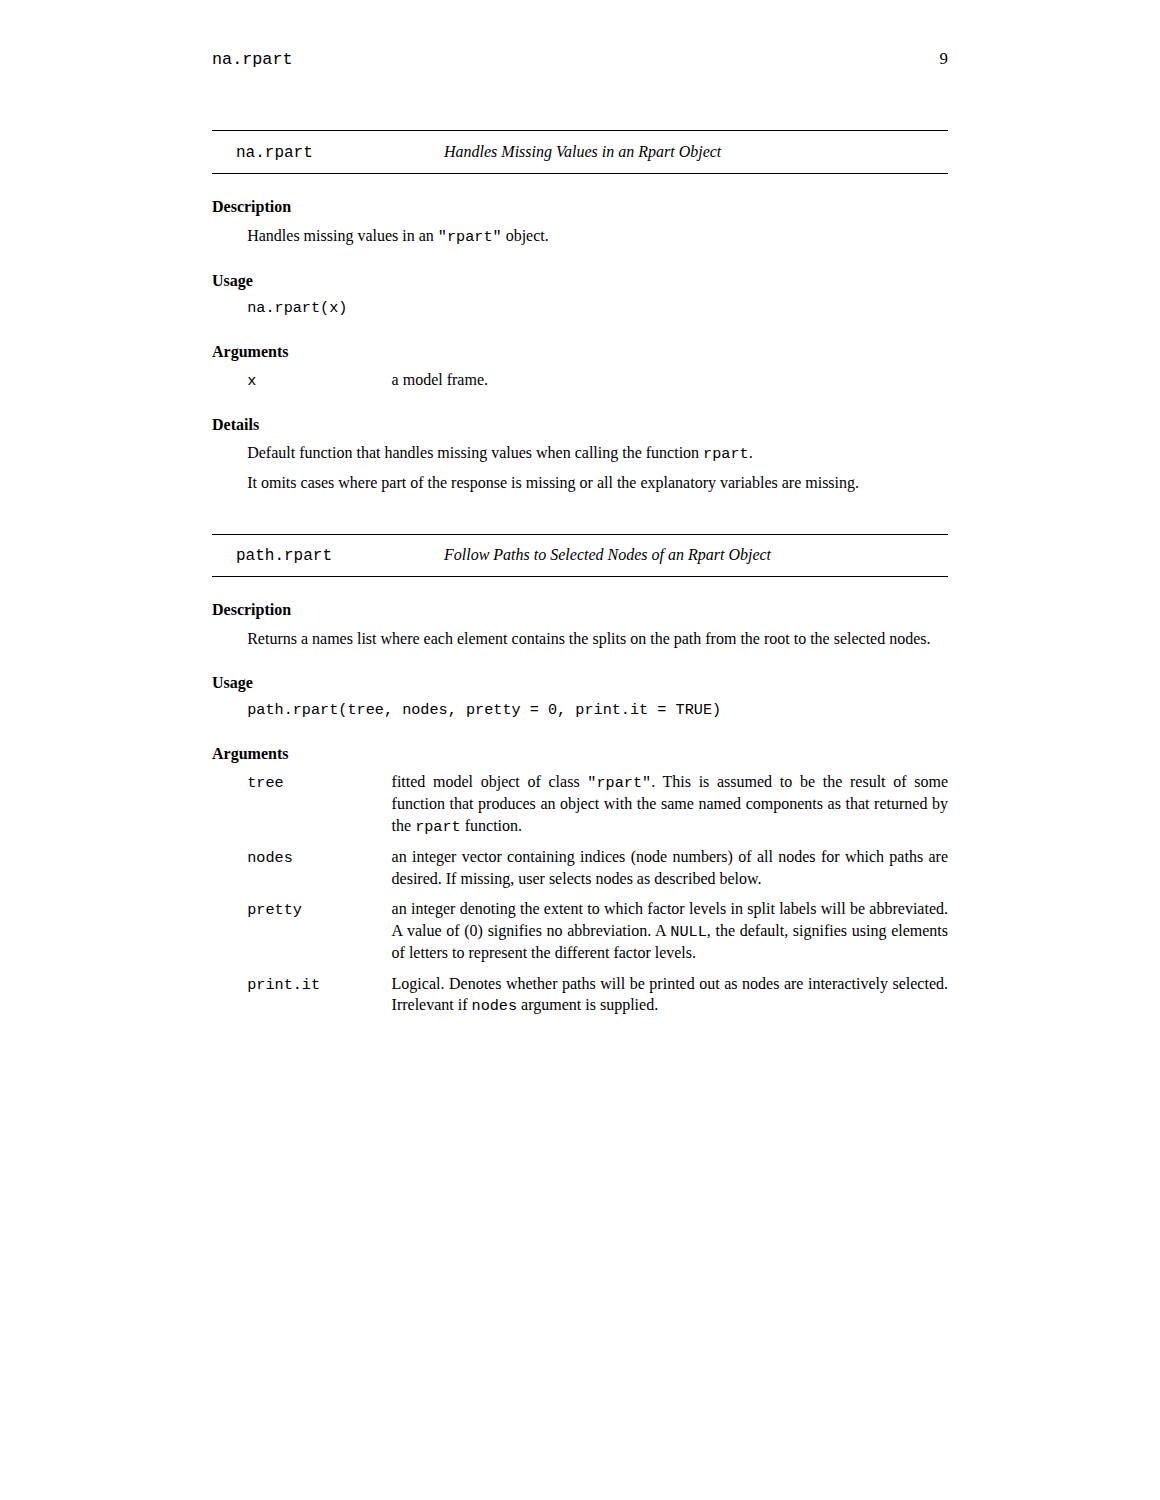na.rpart 9
na.rpart Handles Missing Values in an Rpart Object
Description
Handles missing values in an "rpart" object.
Usage
na.rpart(x)
Arguments
x
a model frame.
Details
Default function that handles missing values when calling the function rpart.
It omits cases where part of the response is missing or all the explanatory variables are missing.
path.rpart Follow Paths to Selected Nodes of an Rpart Object
Description
Returns a names list where each element contains the splits on the path from the root to the selected nodes.
Usage
path.rpart(tree, nodes, pretty = 0, print.it = TRUE)
Arguments
tree
fitted model object of class "rpart". This is assumed to be the result of some function that produces an object with the same named components as that returned by the rpart function.
nodes
an integer vector containing indices (node numbers) of all nodes for which paths are desired. If missing, user selects nodes as described below.
pretty
an integer denoting the extent to which factor levels in split labels will be abbreviated. A value of (0) signifies no abbreviation. A NULL, the default, signifies using elements of letters to represent the different factor levels.
print.it
Logical. Denotes whether paths will be printed out as nodes are interactively selected. Irrelevant if nodes argument is supplied.